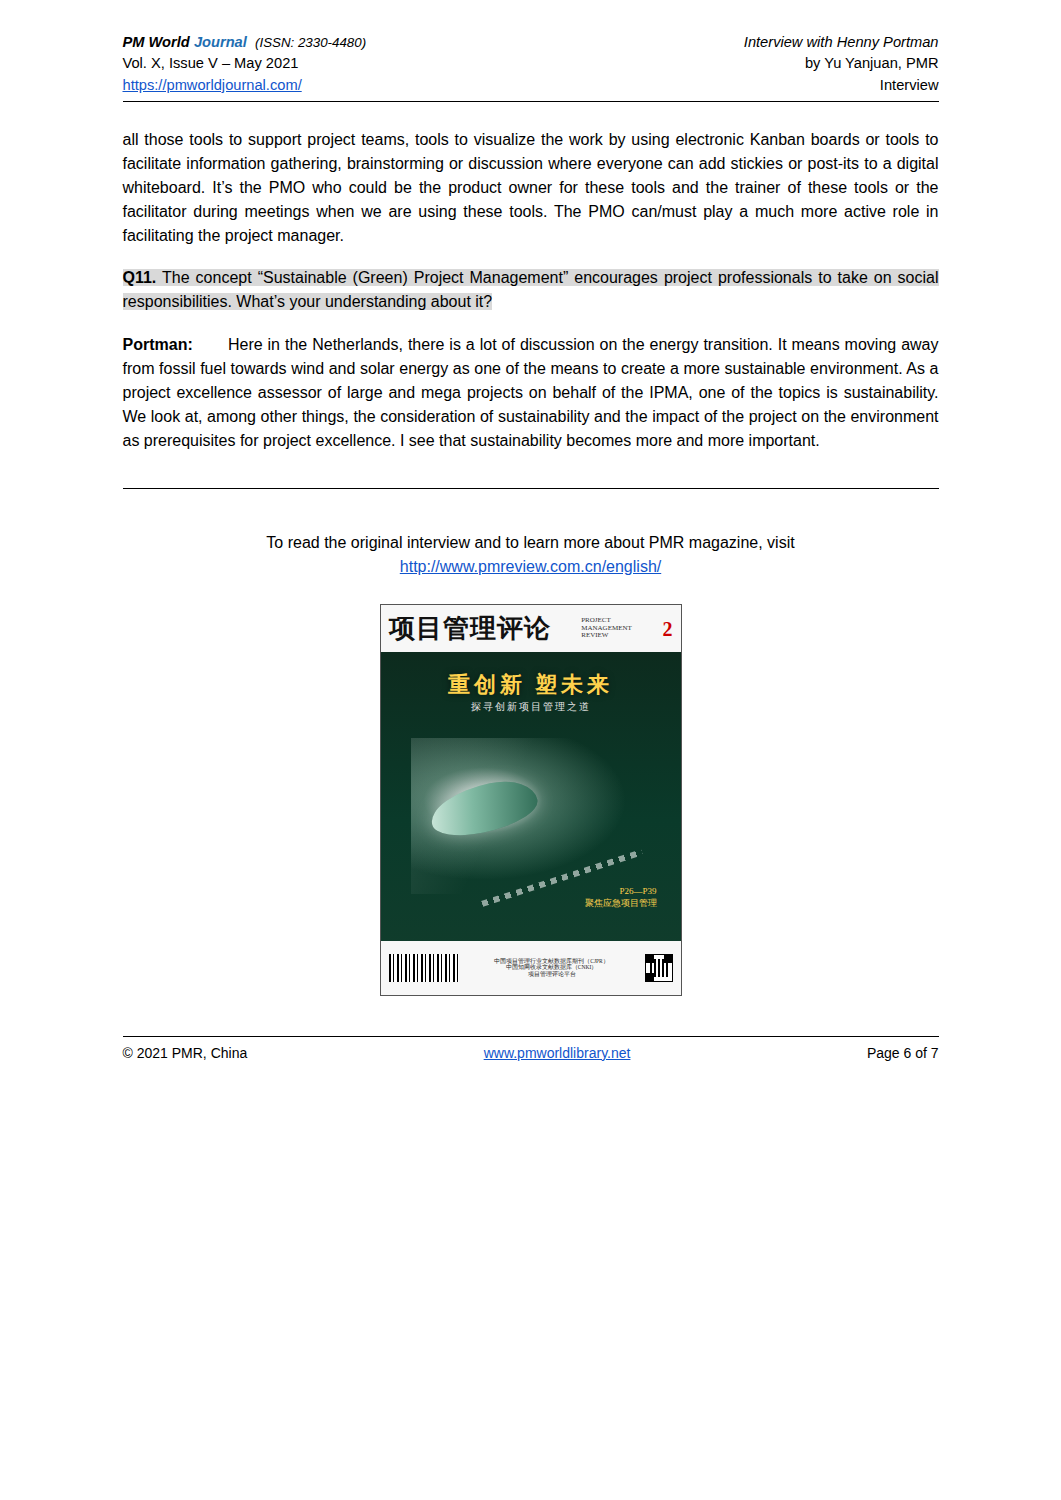PM World Journal (ISSN: 2330-4480)
Vol. X, Issue V – May 2021
https://pmworldjournal.com/
Interview with Henny Portman
by Yu Yanjuan, PMR
Interview
all those tools to support project teams, tools to visualize the work by using electronic Kanban boards or tools to facilitate information gathering, brainstorming or discussion where everyone can add stickies or post-its to a digital whiteboard. It’s the PMO who could be the product owner for these tools and the trainer of these tools or the facilitator during meetings when we are using these tools. The PMO can/must play a much more active role in facilitating the project manager.
Q11. The concept “Sustainable (Green) Project Management” encourages project professionals to take on social responsibilities. What’s your understanding about it?
Portman: Here in the Netherlands, there is a lot of discussion on the energy transition. It means moving away from fossil fuel towards wind and solar energy as one of the means to create a more sustainable environment. As a project excellence assessor of large and mega projects on behalf of the IPMA, one of the topics is sustainability. We look at, among other things, the consideration of sustainability and the impact of the project on the environment as prerequisites for project excellence. I see that sustainability becomes more and more important.
To read the original interview and to learn more about PMR magazine, visit
http://www.pmreview.com.cn/english/
项目管理评论
PROJECT
MANAGEMENT
REVIEW
2
重创新 塑未来
探寻创新项目管理之道
P26—P39
聚焦应急项目管理
中国项目管理行业文献数据库期刊（CJPR）
中国知网收录文献数据库（CNKI）
项目管理评论平台
© 2021 PMR, China
www.pmworldlibrary.net
Page 6 of 7